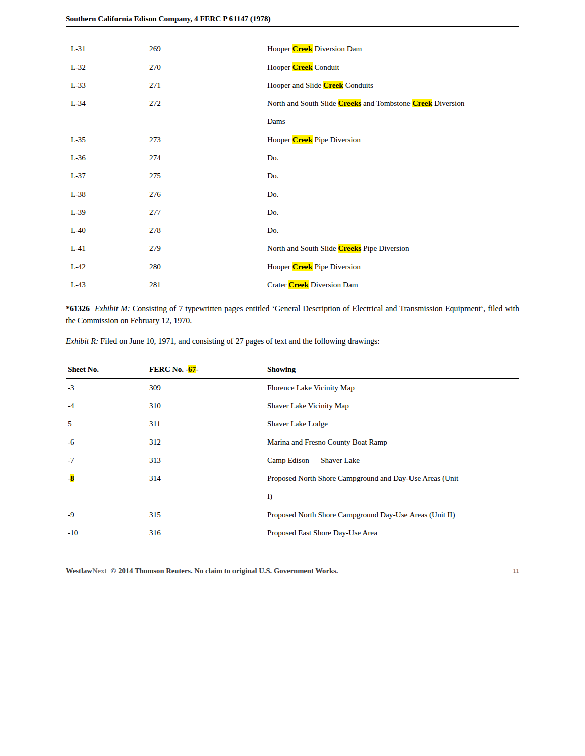Southern California Edison Company, 4 FERC P 61147 (1978)
| L-31 | 269 | Hooper Creek Diversion Dam |
| L-32 | 270 | Hooper Creek Conduit |
| L-33 | 271 | Hooper and Slide Creek Conduits |
| L-34 | 272 | North and South Slide Creeks and Tombstone Creek Diversion |
| | | Dams |
| L-35 | 273 | Hooper Creek Pipe Diversion |
| L-36 | 274 | Do. |
| L-37 | 275 | Do. |
| L-38 | 276 | Do. |
| L-39 | 277 | Do. |
| L-40 | 278 | Do. |
| L-41 | 279 | North and South Slide Creeks Pipe Diversion |
| L-42 | 280 | Hooper Creek Pipe Diversion |
| L-43 | 281 | Crater Creek Diversion Dam |
*61326 Exhibit M: Consisting of 7 typewritten pages entitled ‘General Description of Electrical and Transmission Equipment‘, filed with the Commission on February 12, 1970.
Exhibit R: Filed on June 10, 1971, and consisting of 27 pages of text and the following drawings:
| Sheet No. | FERC No. - 67 - | Showing |
| -3 | 309 | Florence Lake Vicinity Map |
| -4 | 310 | Shaver Lake Vicinity Map |
| 5 | 311 | Shaver Lake Lodge |
| -6 | 312 | Marina and Fresno County Boat Ramp |
| -7 | 313 | Camp Edison — Shaver Lake |
| - 8 | 314 | Proposed North Shore Campground and Day-Use Areas (Unit |
| | | I) |
| -9 | 315 | Proposed North Shore Campground Day-Use Areas (Unit II) |
| -10 | 316 | Proposed East Shore Day-Use Area |
WestlawNext © 2014 Thomson Reuters. No claim to original U.S. Government Works.
11